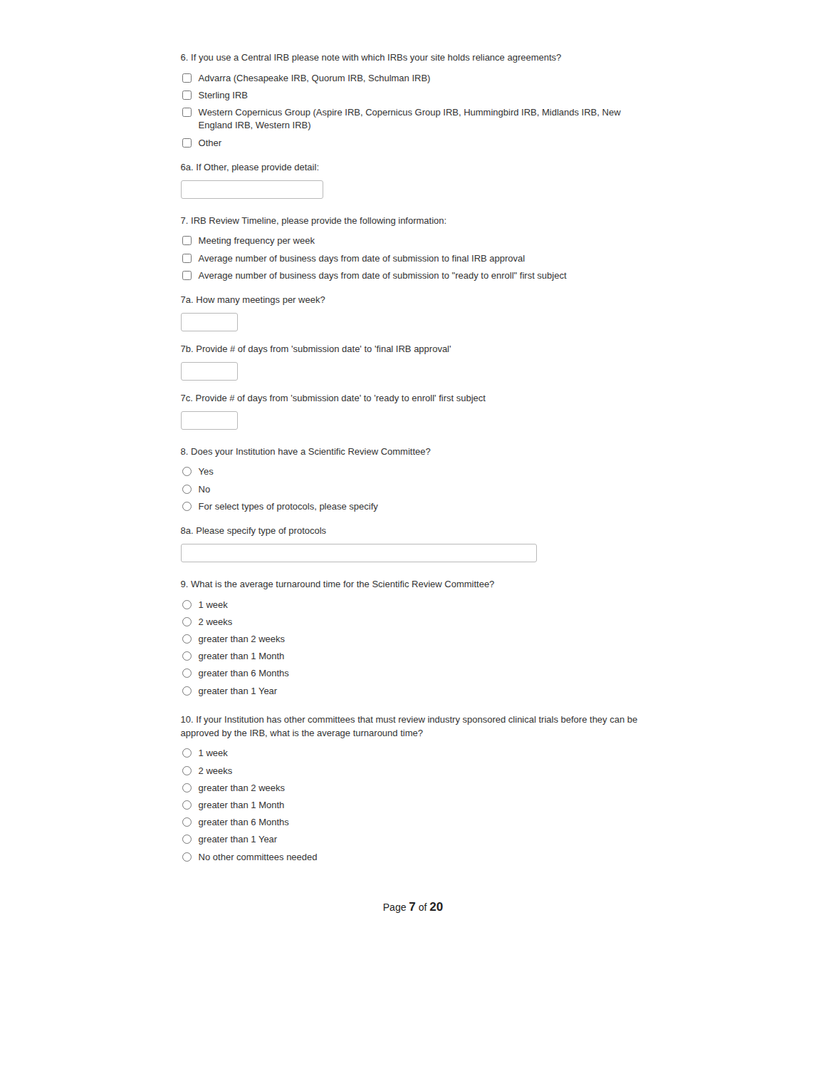6. If you use a Central IRB please note with which IRBs your site holds reliance agreements?
Advarra (Chesapeake IRB, Quorum IRB, Schulman IRB)
Sterling IRB
Western Copernicus Group (Aspire IRB, Copernicus Group IRB, Hummingbird IRB, Midlands IRB, New England IRB, Western IRB)
Other
6a. If Other, please provide detail:
7. IRB Review Timeline, please provide the following information:
Meeting frequency per week
Average number of business days from date of submission to final IRB approval
Average number of business days from date of submission to "ready to enroll" first subject
7a. How many meetings per week?
7b. Provide # of days from 'submission date' to 'final IRB approval'
7c. Provide # of days from 'submission date' to 'ready to enroll' first subject
8. Does your Institution have a Scientific Review Committee?
Yes
No
For select types of protocols, please specify
8a. Please specify type of protocols
9. What is the average turnaround time for the Scientific Review Committee?
1 week
2 weeks
greater than 2 weeks
greater than 1 Month
greater than 6 Months
greater than 1 Year
10. If your Institution has other committees that must review industry sponsored clinical trials before they can be approved by the IRB, what is the average turnaround time?
1 week
2 weeks
greater than 2 weeks
greater than 1 Month
greater than 6 Months
greater than 1 Year
No other committees needed
Page 7 of 20